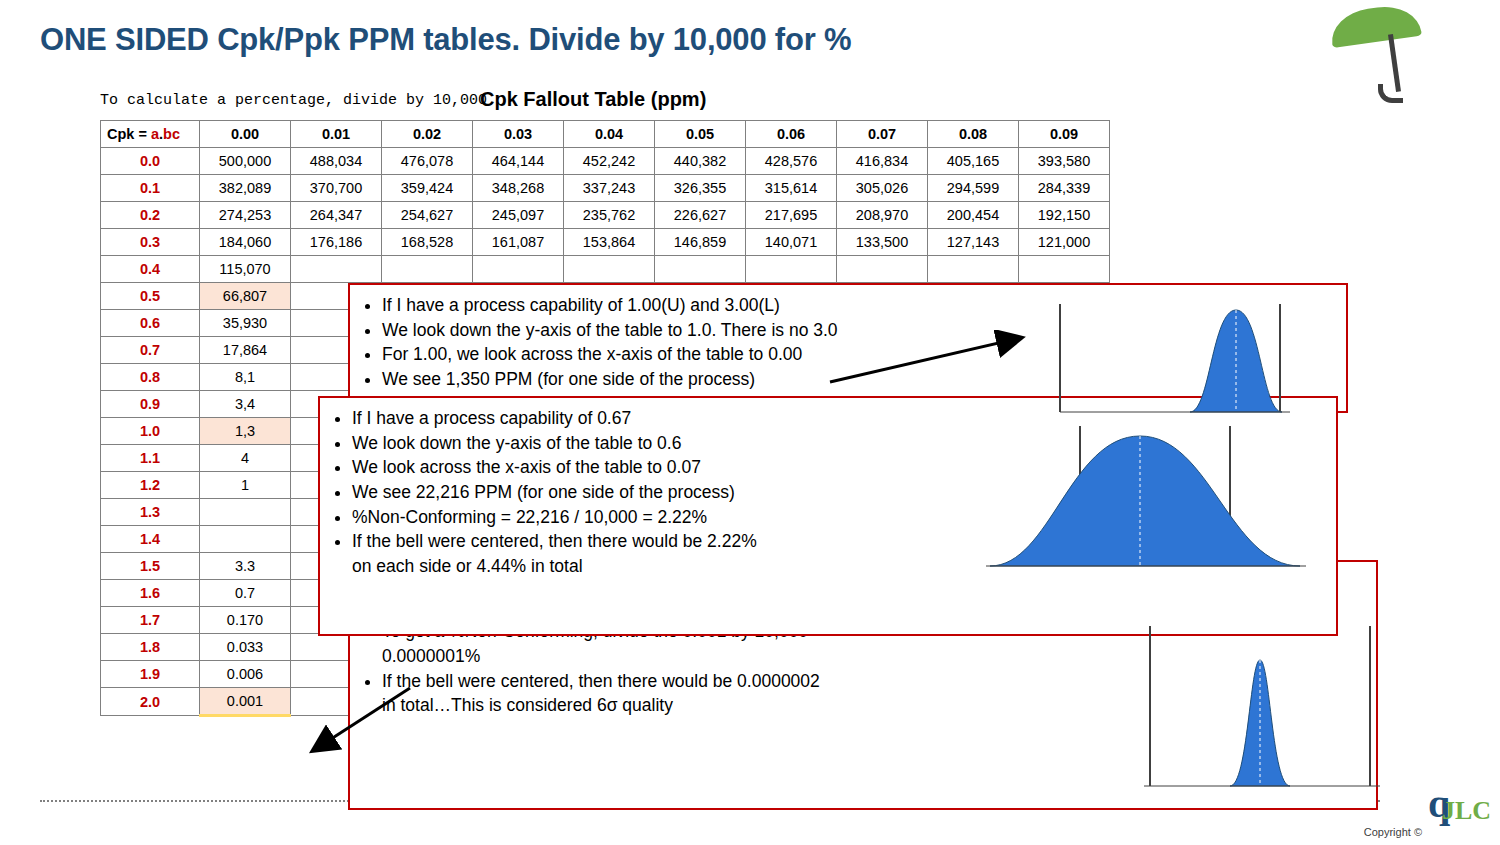ONE SIDED Cpk/Ppk PPM tables. Divide by 10,000 for %
To calculate a percentage, divide by 10,000
Cpk Fallout Table (ppm)
| Cpk = a . bc | 0.00 | 0.01 | 0.02 | 0.03 | 0.04 | 0.05 | 0.06 | 0.07 | 0.08 | 0.09 |
| --- | --- | --- | --- | --- | --- | --- | --- | --- | --- | --- |
| 0.0 | 500,000 | 488,034 | 476,078 | 464,144 | 452,242 | 440,382 | 428,576 | 416,834 | 405,165 | 393,580 |
| 0.1 | 382,089 | 370,700 | 359,424 | 348,268 | 337,243 | 326,355 | 315,614 | 305,026 | 294,599 | 284,339 |
| 0.2 | 274,253 | 264,347 | 254,627 | 245,097 | 235,762 | 226,627 | 217,695 | 208,970 | 200,454 | 192,150 |
| 0.3 | 184,060 | 176,186 | 168,528 | 161,087 | 153,864 | 146,859 | 140,071 | 133,500 | 127,143 | 121,000 |
| 0.4 | 115,070 | | | | | | | | | |
| 0.5 | 66,807 | | | | | | | | | |
| 0.6 | 35,930 | | | | | | | | | |
| 0.7 | 17,864 | | | | | | | | | |
| 0.8 | 8,1 | | | | | | | | | |
| 0.9 | 3,4 | | | | | | | | | |
| 1.0 | 1,3 | | | | | | | | | |
| 1.1 | 4 | | | | | | | | | |
| 1.2 | 1 | | | | | | | | | |
| 1.3 | | | | | | | | | | 5 |
| 1.4 | | | | | | | | | | |
| 1.5 | 3.3 | | | | | | | | | |
| 1.6 | 0.7 | | | | | | | | | |
| 1.7 | 0.170 | | | | | | | | | |
| 1.8 | 0.033 | | | | | | | | | |
| 1.9 | 0.006 | | | | | | | | | |
| 2.0 | 0.001 | | | | | | | | | |
If I have a process capability of 1.00(U) and 3.00(L)
We look down the y-axis of the table to 1.0. There is no 3.0
For 1.00, we look across the x-axis of the table to 0.00
We see 1,350 PPM (for one side of the process)
If I have a process capability of 0.67
We look down the y-axis of the table to 0.6
We look across the x-axis of the table to 0.07
We see 22,216 PPM (for one side of the process)
%Non-Conforming = 22,216 / 10,000 = 2.22%
If the bell were centered, then there would be 2.22%
on each side or 4.44% in total
We look across the x-axis of the table to 0.00
We see 0.001 PPM (for one side of the process)
To get a %Non-Conforming, divide the 0.001 by 10,000 =
0.0000001%
If the bell were centered, then there would be 0.0000002
in total…This is considered 6σ quality
Copyright ©
q JLC